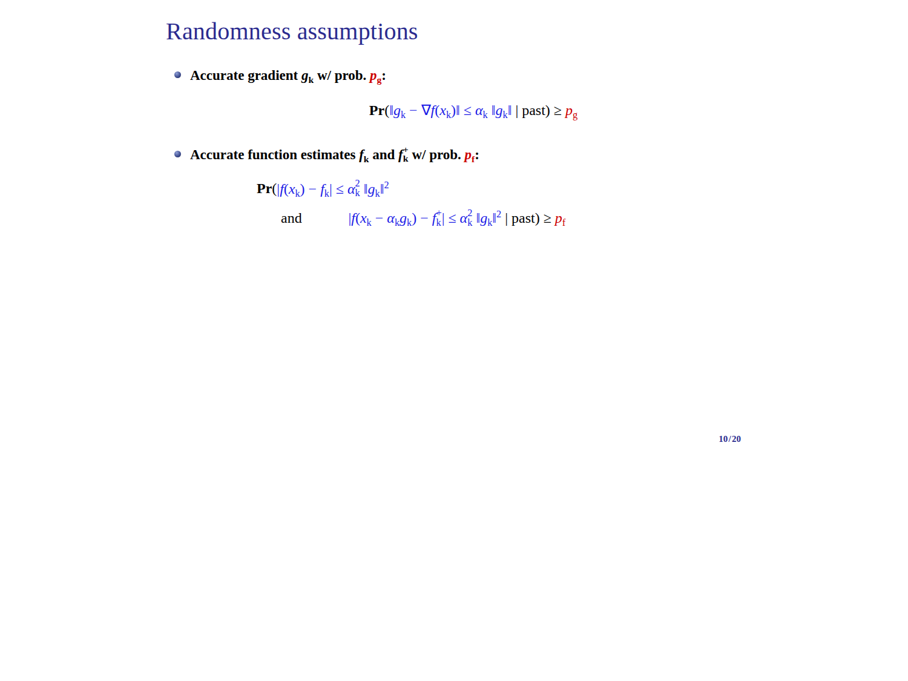Randomness assumptions
Accurate gradient gk w/ prob. pg:
Pr(‖gk − ∇f(xk)‖ ≤ αk ‖gk‖ | past) ≥ pg
Accurate function estimates fk and f+k w/ prob. pf:
Pr(|f(xk) − fk| ≤ α 2 k ‖gk‖2 and |f(xk − αkgk) − f+k| ≤ α 2 k ‖gk‖2 | past) ≥ pf
10 / 20